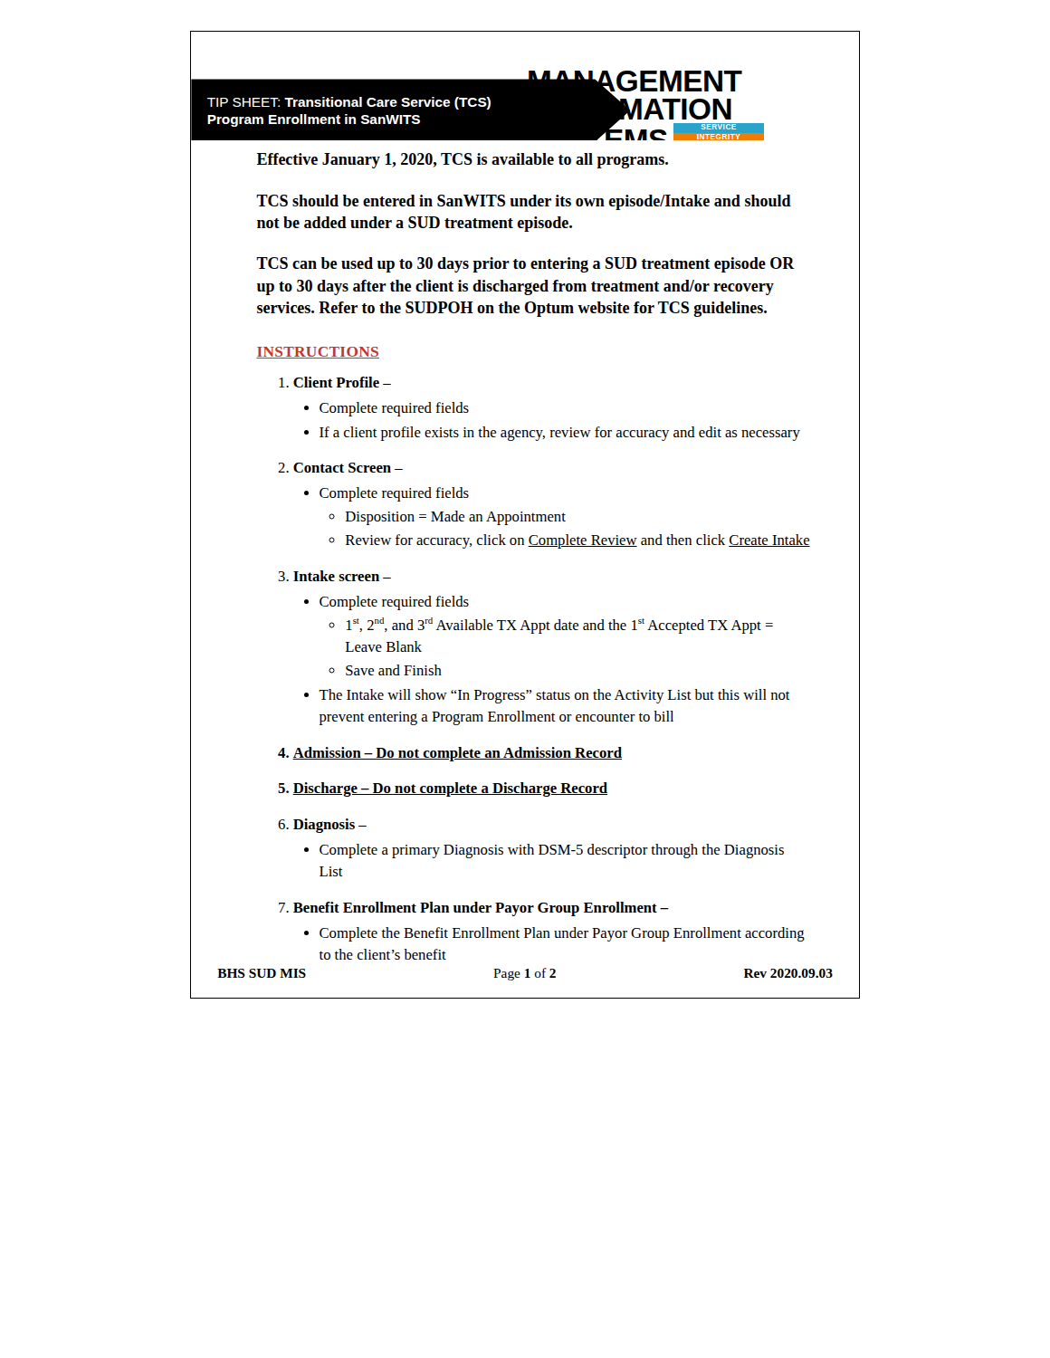TIP SHEET: Transitional Care Service (TCS)
Program Enrollment in SanWITS
Management Information
Systems
Service
Integrity
Connection
Effective January 1, 2020, TCS is available to all programs.
TCS should be entered in SanWITS under its own episode/Intake and should not be added under a SUD treatment episode.
TCS can be used up to 30 days prior to entering a SUD treatment episode OR up to 30 days after the client is discharged from treatment and/or recovery services. Refer to the SUDPOH on the Optum website for TCS guidelines.
INSTRUCTIONS
Client Profile –
Complete required fields
If a client profile exists in the agency, review for accuracy and edit as necessary
Contact Screen –
Complete required fields
Disposition = Made an Appointment
Review for accuracy, click on Complete Review and then click Create Intake
Intake screen –
Complete required fields
1st, 2nd, and 3rd Available TX Appt date and the 1st Accepted TX Appt = Leave Blank
Save and Finish
The Intake will show “In Progress” status on the Activity List but this will not prevent entering a Program Enrollment or encounter to bill
Admission – Do not complete an Admission Record
Discharge – Do not complete a Discharge Record
Diagnosis –
Complete a primary Diagnosis with DSM-5 descriptor through the Diagnosis List
Benefit Enrollment Plan under Payor Group Enrollment –
Complete the Benefit Enrollment Plan under Payor Group Enrollment according to the client’s benefit
BHS SUD MIS
Page 1 of 2
Rev 2020.09.03